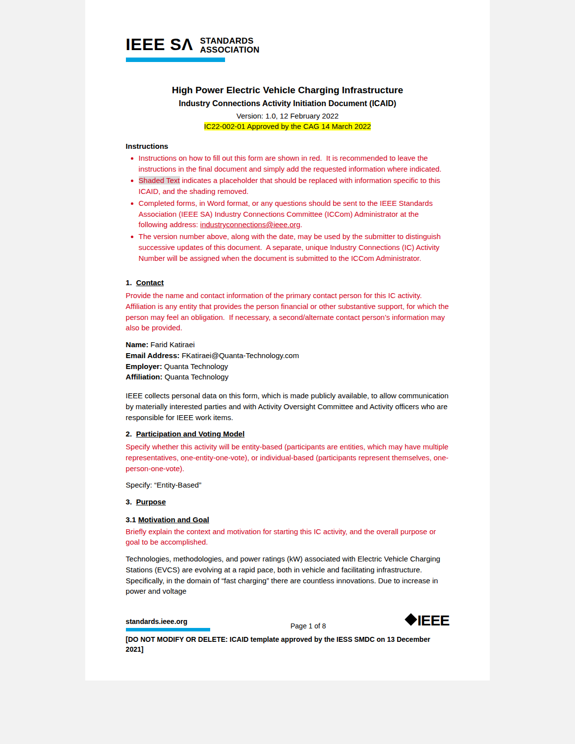IEEE SΛ
STANDARDS
ASSOCIATION
High Power Electric Vehicle Charging Infrastructure
Industry Connections Activity Initiation Document (ICAID)
Version: 1.0, 12 February 2022
IC22-002-01 Approved by the CAG 14 March 2022
Instructions
Instructions on how to fill out this form are shown in red. It is recommended to leave the instructions in the final document and simply add the requested information where indicated.
Shaded Text indicates a placeholder that should be replaced with information specific to this ICAID, and the shading removed.
Completed forms, in Word format, or any questions should be sent to the IEEE Standards Association (IEEE SA) Industry Connections Committee (ICCom) Administrator at the following address: industryconnections@ieee.org.
The version number above, along with the date, may be used by the submitter to distinguish successive updates of this document. A separate, unique Industry Connections (IC) Activity Number will be assigned when the document is submitted to the ICCom Administrator.
1. Contact
Provide the name and contact information of the primary contact person for this IC activity. Affiliation is any entity that provides the person financial or other substantive support, for which the person may feel an obligation. If necessary, a second/alternate contact person’s information may also be provided.
Name: Farid Katiraei
Email Address: FKatiraei@Quanta-Technology.com
Employer: Quanta Technology
Affiliation: Quanta Technology
IEEE collects personal data on this form, which is made publicly available, to allow communication by materially interested parties and with Activity Oversight Committee and Activity officers who are responsible for IEEE work items.
2. Participation and Voting Model
Specify whether this activity will be entity-based (participants are entities, which may have multiple representatives, one-entity-one-vote), or individual-based (participants represent themselves, one-person-one-vote).
Specify: “Entity-Based”
3. Purpose
3.1 Motivation and Goal
Briefly explain the context and motivation for starting this IC activity, and the overall purpose or goal to be accomplished.
Technologies, methodologies, and power ratings (kW) associated with Electric Vehicle Charging Stations (EVCS) are evolving at a rapid pace, both in vehicle and facilitating infrastructure. Specifically, in the domain of “fast charging” there are countless innovations. Due to increase in power and voltage
standards.ieee.org
Page 1 of 8
IEEE
[DO NOT MODIFY OR DELETE: ICAID template approved by the IESS SMDC on 13 December 2021]